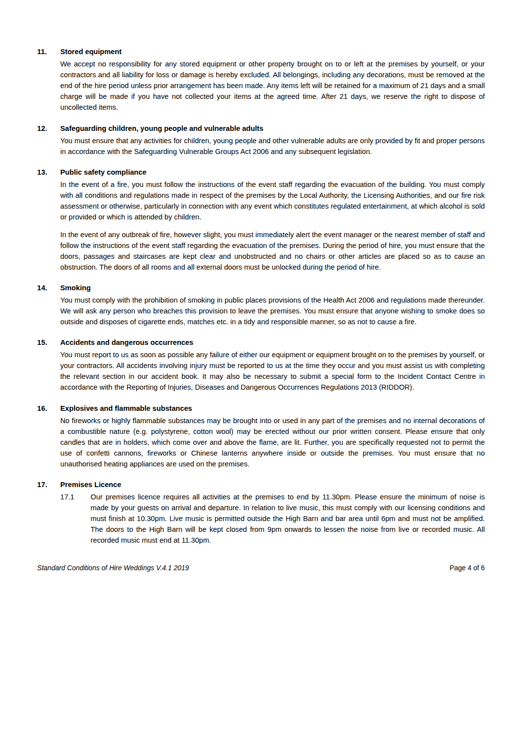11. Stored equipment
We accept no responsibility for any stored equipment or other property brought on to or left at the premises by yourself, or your contractors and all liability for loss or damage is hereby excluded. All belongings, including any decorations, must be removed at the end of the hire period unless prior arrangement has been made. Any items left will be retained for a maximum of 21 days and a small charge will be made if you have not collected your items at the agreed time. After 21 days, we reserve the right to dispose of uncollected items.
12. Safeguarding children, young people and vulnerable adults
You must ensure that any activities for children, young people and other vulnerable adults are only provided by fit and proper persons in accordance with the Safeguarding Vulnerable Groups Act 2006 and any subsequent legislation.
13. Public safety compliance
In the event of a fire, you must follow the instructions of the event staff regarding the evacuation of the building. You must comply with all conditions and regulations made in respect of the premises by the Local Authority, the Licensing Authorities, and our fire risk assessment or otherwise, particularly in connection with any event which constitutes regulated entertainment, at which alcohol is sold or provided or which is attended by children.
In the event of any outbreak of fire, however slight, you must immediately alert the event manager or the nearest member of staff and follow the instructions of the event staff regarding the evacuation of the premises. During the period of hire, you must ensure that the doors, passages and staircases are kept clear and unobstructed and no chairs or other articles are placed so as to cause an obstruction. The doors of all rooms and all external doors must be unlocked during the period of hire.
14. Smoking
You must comply with the prohibition of smoking in public places provisions of the Health Act 2006 and regulations made thereunder. We will ask any person who breaches this provision to leave the premises. You must ensure that anyone wishing to smoke does so outside and disposes of cigarette ends, matches etc. in a tidy and responsible manner, so as not to cause a fire.
15. Accidents and dangerous occurrences
You must report to us as soon as possible any failure of either our equipment or equipment brought on to the premises by yourself, or your contractors. All accidents involving injury must be reported to us at the time they occur and you must assist us with completing the relevant section in our accident book. It may also be necessary to submit a special form to the Incident Contact Centre in accordance with the Reporting of Injuries, Diseases and Dangerous Occurrences Regulations 2013 (RIDDOR).
16. Explosives and flammable substances
No fireworks or highly flammable substances may be brought into or used in any part of the premises and no internal decorations of a combustible nature (e.g. polystyrene, cotton wool) may be erected without our prior written consent. Please ensure that only candles that are in holders, which come over and above the flame, are lit. Further, you are specifically requested not to permit the use of confetti cannons, fireworks or Chinese lanterns anywhere inside or outside the premises. You must ensure that no unauthorised heating appliances are used on the premises.
17. Premises Licence
17.1 Our premises licence requires all activities at the premises to end by 11.30pm. Please ensure the minimum of noise is made by your guests on arrival and departure. In relation to live music, this must comply with our licensing conditions and must finish at 10.30pm. Live music is permitted outside the High Barn and bar area until 6pm and must not be amplified. The doors to the High Barn will be kept closed from 9pm onwards to lessen the noise from live or recorded music. All recorded music must end at 11.30pm.
Standard Conditions of Hire Weddings V.4.1 2019 Page 4 of 6